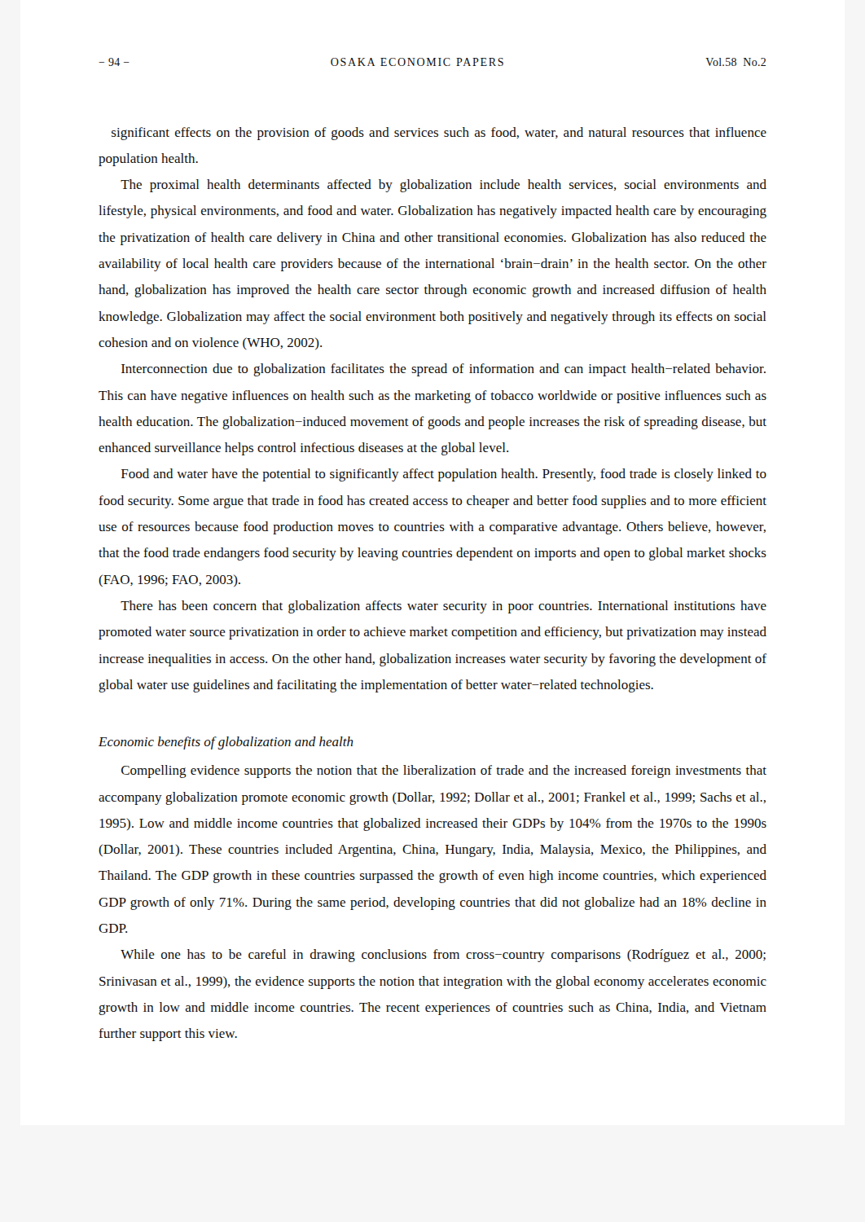− 94 − OSAKA ECONOMIC PAPERS Vol.58 No.2
significant effects on the provision of goods and services such as food, water, and natural resources that influence population health.
The proximal health determinants affected by globalization include health services, social environments and lifestyle, physical environments, and food and water. Globalization has negatively impacted health care by encouraging the privatization of health care delivery in China and other transitional economies. Globalization has also reduced the availability of local health care providers because of the international ‘brain−drain’ in the health sector. On the other hand, globalization has improved the health care sector through economic growth and increased diffusion of health knowledge. Globalization may affect the social environment both positively and negatively through its effects on social cohesion and on violence (WHO, 2002).
Interconnection due to globalization facilitates the spread of information and can impact health−related behavior. This can have negative influences on health such as the marketing of tobacco worldwide or positive influences such as health education. The globalization−induced movement of goods and people increases the risk of spreading disease, but enhanced surveillance helps control infectious diseases at the global level.
Food and water have the potential to significantly affect population health. Presently, food trade is closely linked to food security. Some argue that trade in food has created access to cheaper and better food supplies and to more efficient use of resources because food production moves to countries with a comparative advantage. Others believe, however, that the food trade endangers food security by leaving countries dependent on imports and open to global market shocks (FAO, 1996; FAO, 2003).
There has been concern that globalization affects water security in poor countries. International institutions have promoted water source privatization in order to achieve market competition and efficiency, but privatization may instead increase inequalities in access. On the other hand, globalization increases water security by favoring the development of global water use guidelines and facilitating the implementation of better water−related technologies.
Economic benefits of globalization and health
Compelling evidence supports the notion that the liberalization of trade and the increased foreign investments that accompany globalization promote economic growth (Dollar, 1992; Dollar et al., 2001; Frankel et al., 1999; Sachs et al., 1995). Low and middle income countries that globalized increased their GDPs by 104% from the 1970s to the 1990s (Dollar, 2001). These countries included Argentina, China, Hungary, India, Malaysia, Mexico, the Philippines, and Thailand. The GDP growth in these countries surpassed the growth of even high income countries, which experienced GDP growth of only 71%. During the same period, developing countries that did not globalize had an 18% decline in GDP.
While one has to be careful in drawing conclusions from cross−country comparisons (Rodríguez et al., 2000; Srinivasan et al., 1999), the evidence supports the notion that integration with the global economy accelerates economic growth in low and middle income countries. The recent experiences of countries such as China, India, and Vietnam further support this view.